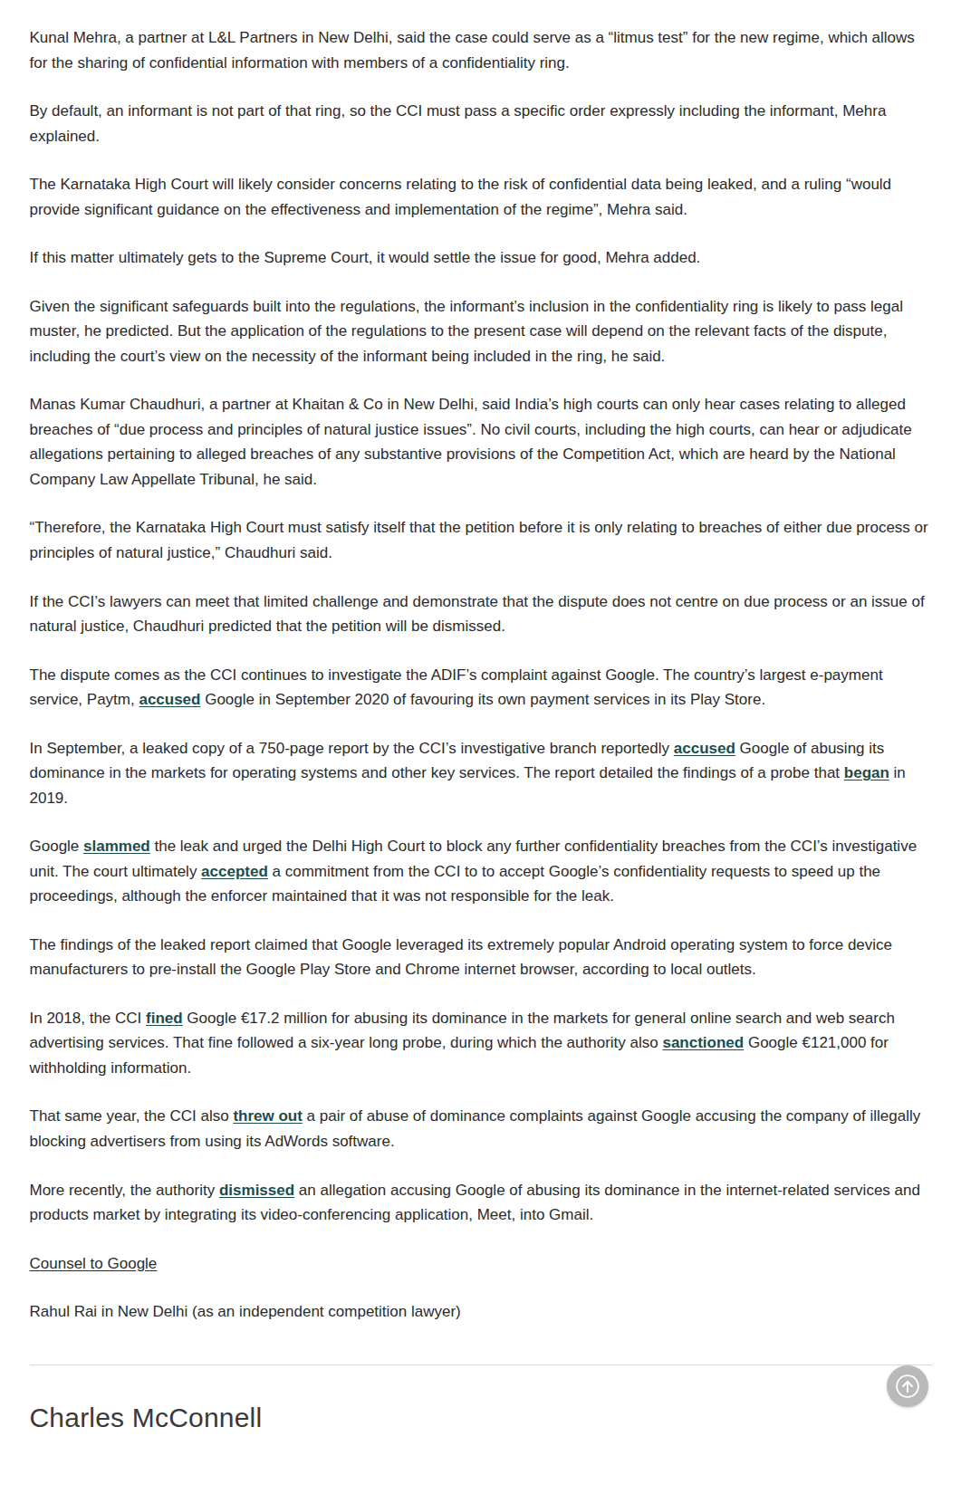Kunal Mehra, a partner at L&L Partners in New Delhi, said the case could serve as a “litmus test” for the new regime, which allows for the sharing of confidential information with members of a confidentiality ring.
By default, an informant is not part of that ring, so the CCI must pass a specific order expressly including the informant, Mehra explained.
The Karnataka High Court will likely consider concerns relating to the risk of confidential data being leaked, and a ruling “would provide significant guidance on the effectiveness and implementation of the regime”, Mehra said.
If this matter ultimately gets to the Supreme Court, it would settle the issue for good, Mehra added.
Given the significant safeguards built into the regulations, the informant’s inclusion in the confidentiality ring is likely to pass legal muster, he predicted. But the application of the regulations to the present case will depend on the relevant facts of the dispute, including the court’s view on the necessity of the informant being included in the ring, he said.
Manas Kumar Chaudhuri, a partner at Khaitan & Co in New Delhi, said India’s high courts can only hear cases relating to alleged breaches of “due process and principles of natural justice issues”. No civil courts, including the high courts, can hear or adjudicate allegations pertaining to alleged breaches of any substantive provisions of the Competition Act, which are heard by the National Company Law Appellate Tribunal, he said.
“Therefore, the Karnataka High Court must satisfy itself that the petition before it is only relating to breaches of either due process or principles of natural justice,” Chaudhuri said.
If the CCI’s lawyers can meet that limited challenge and demonstrate that the dispute does not centre on due process or an issue of natural justice, Chaudhuri predicted that the petition will be dismissed.
The dispute comes as the CCI continues to investigate the ADIF’s complaint against Google. The country’s largest e-payment service, Paytm, accused Google in September 2020 of favouring its own payment services in its Play Store.
In September, a leaked copy of a 750-page report by the CCI’s investigative branch reportedly accused Google of abusing its dominance in the markets for operating systems and other key services. The report detailed the findings of a probe that began in 2019.
Google slammed the leak and urged the Delhi High Court to block any further confidentiality breaches from the CCI’s investigative unit. The court ultimately accepted a commitment from the CCI to to accept Google’s confidentiality requests to speed up the proceedings, although the enforcer maintained that it was not responsible for the leak.
The findings of the leaked report claimed that Google leveraged its extremely popular Android operating system to force device manufacturers to pre-install the Google Play Store and Chrome internet browser, according to local outlets.
In 2018, the CCI fined Google €17.2 million for abusing its dominance in the markets for general online search and web search advertising services. That fine followed a six-year long probe, during which the authority also sanctioned Google €121,000 for withholding information.
That same year, the CCI also threw out a pair of abuse of dominance complaints against Google accusing the company of illegally blocking advertisers from using its AdWords software.
More recently, the authority dismissed an allegation accusing Google of abusing its dominance in the internet-related services and products market by integrating its video-conferencing application, Meet, into Gmail.
Counsel to Google
Rahul Rai in New Delhi (as an independent competition lawyer)
Charles McConnell